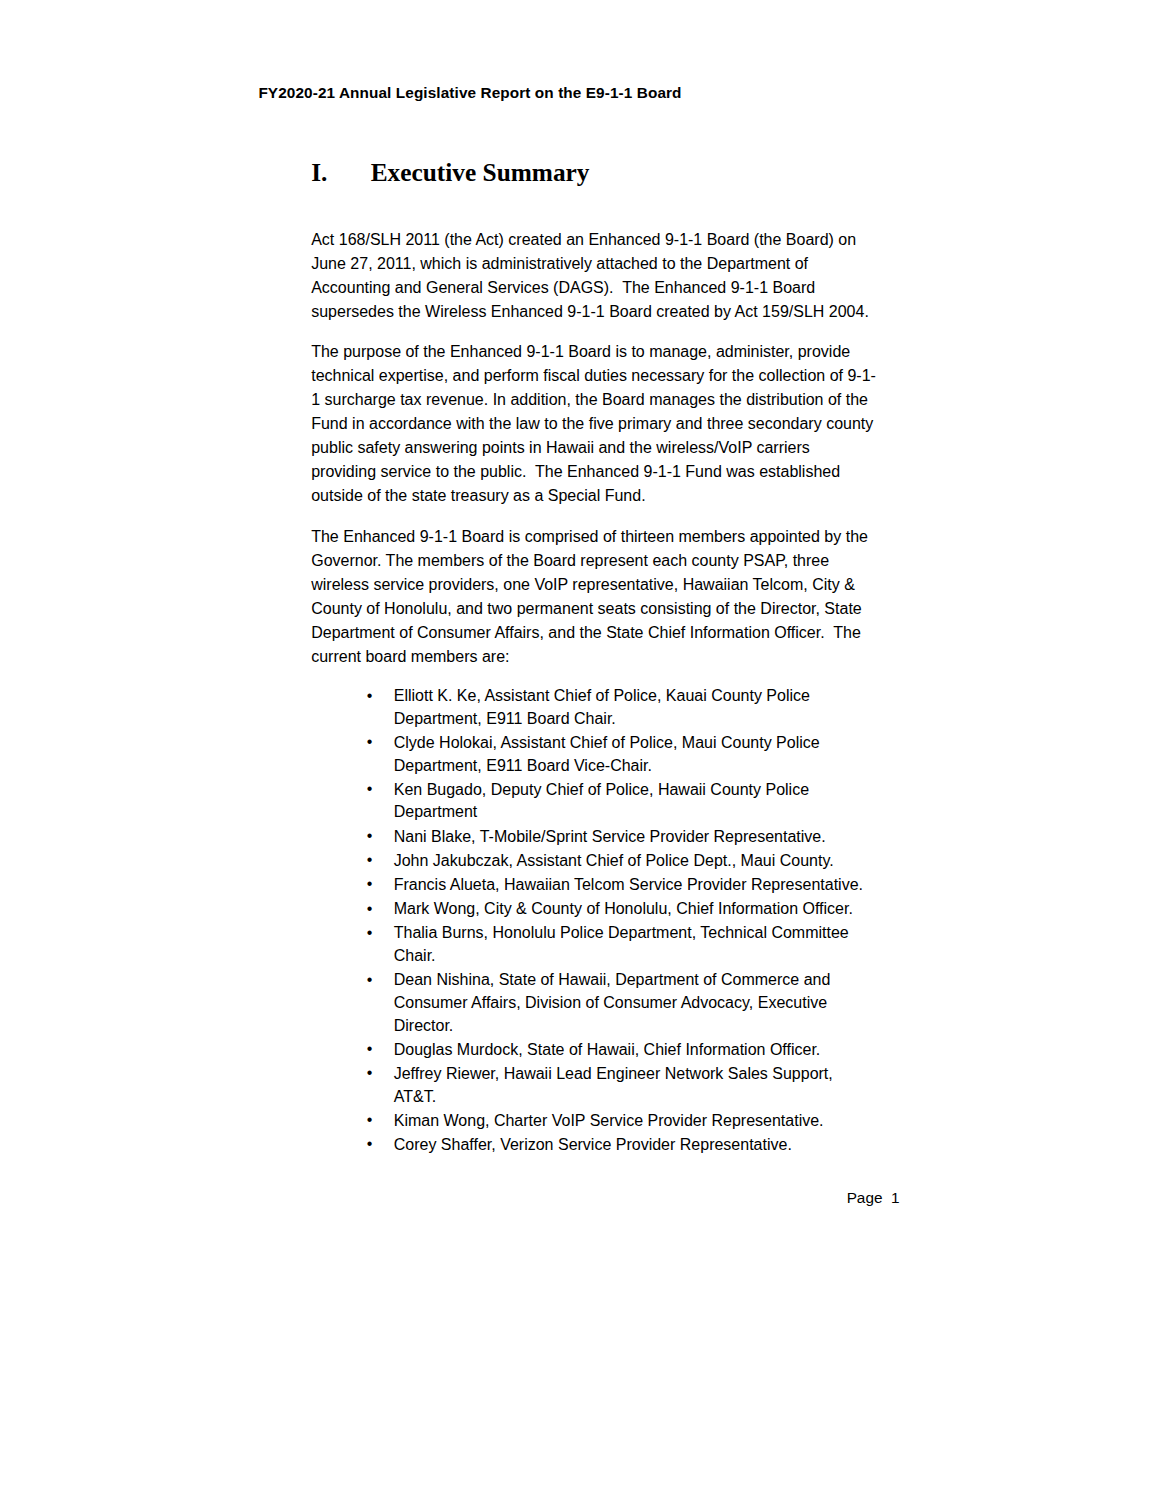FY2020-21 Annual Legislative Report on the E9-1-1 Board
I. Executive Summary
Act 168/SLH 2011 (the Act) created an Enhanced 9-1-1 Board (the Board) on June 27, 2011, which is administratively attached to the Department of Accounting and General Services (DAGS). The Enhanced 9-1-1 Board supersedes the Wireless Enhanced 9-1-1 Board created by Act 159/SLH 2004.
The purpose of the Enhanced 9-1-1 Board is to manage, administer, provide technical expertise, and perform fiscal duties necessary for the collection of 9-1-1 surcharge tax revenue. In addition, the Board manages the distribution of the Fund in accordance with the law to the five primary and three secondary county public safety answering points in Hawaii and the wireless/VoIP carriers providing service to the public. The Enhanced 9-1-1 Fund was established outside of the state treasury as a Special Fund.
The Enhanced 9-1-1 Board is comprised of thirteen members appointed by the Governor. The members of the Board represent each county PSAP, three wireless service providers, one VoIP representative, Hawaiian Telcom, City & County of Honolulu, and two permanent seats consisting of the Director, State Department of Consumer Affairs, and the State Chief Information Officer. The current board members are:
Elliott K. Ke, Assistant Chief of Police, Kauai County Police Department, E911 Board Chair.
Clyde Holokai, Assistant Chief of Police, Maui County Police Department, E911 Board Vice-Chair.
Ken Bugado, Deputy Chief of Police, Hawaii County Police Department
Nani Blake, T-Mobile/Sprint Service Provider Representative.
John Jakubczak, Assistant Chief of Police Dept., Maui County.
Francis Alueta, Hawaiian Telcom Service Provider Representative.
Mark Wong, City & County of Honolulu, Chief Information Officer.
Thalia Burns, Honolulu Police Department, Technical Committee Chair.
Dean Nishina, State of Hawaii, Department of Commerce and Consumer Affairs, Division of Consumer Advocacy, Executive Director.
Douglas Murdock, State of Hawaii, Chief Information Officer.
Jeffrey Riewer, Hawaii Lead Engineer Network Sales Support, AT&T.
Kiman Wong, Charter VoIP Service Provider Representative.
Corey Shaffer, Verizon Service Provider Representative.
Page 1